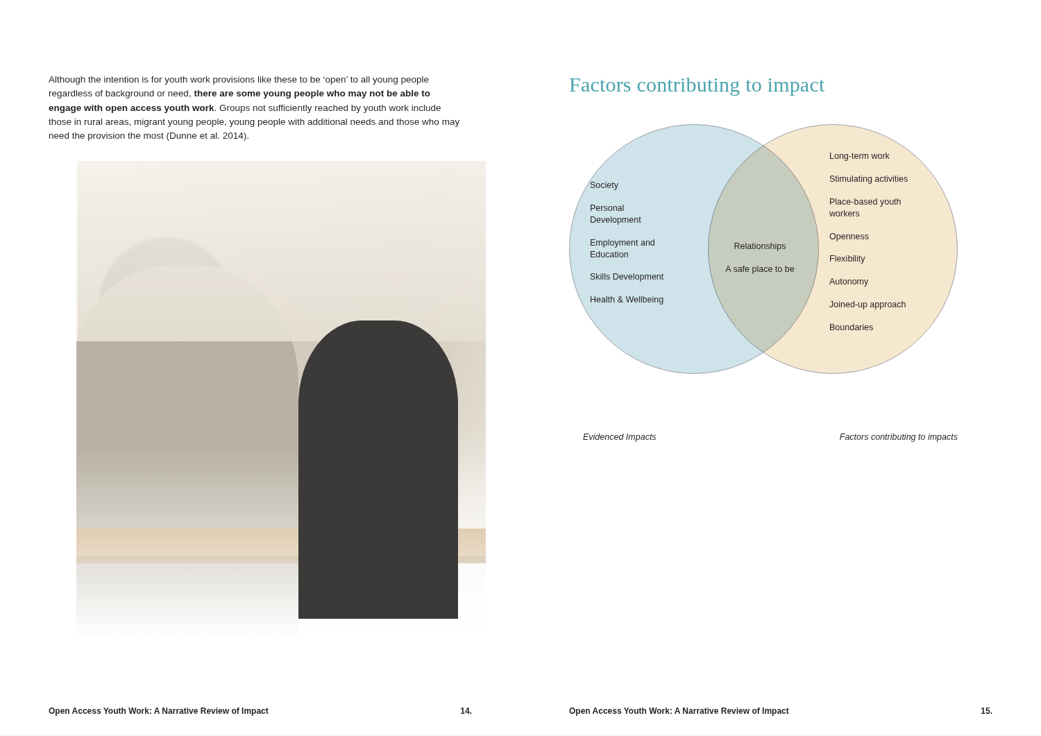Although the intention is for youth work provisions like these to be ‘open’ to all young people regardless of background or need, there are some young people who may not be able to engage with open access youth work. Groups not sufficiently reached by youth work include those in rural areas, migrant young people, young people with additional needs and those who may need the provision the most (Dunne et al. 2014).
Open Access Youth Work: A Narrative Review of Impact 14.
Factors contributing to impact
Society
Personal
Development
Employment and
Education
Skills Development
Health & Wellbeing
Relationships
A safe place to be
Long-term work
Stimulating activities
Place-based youth
workers
Openness
Flexibility
Autonomy
Joined-up approach
Boundaries
Evidenced Impacts Factors contributing to impacts
Open Access Youth Work: A Narrative Review of Impact 15.